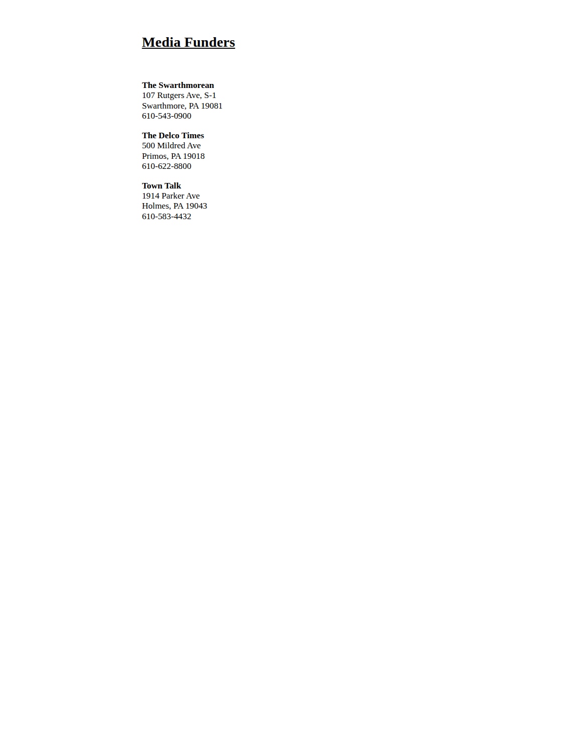Media Funders
The Swarthmorean
107 Rutgers Ave, S-1
Swarthmore, PA 19081
610-543-0900
The Delco Times
500 Mildred Ave
Primos, PA 19018
610-622-8800
Town Talk
1914 Parker Ave
Holmes, PA 19043
610-583-4432